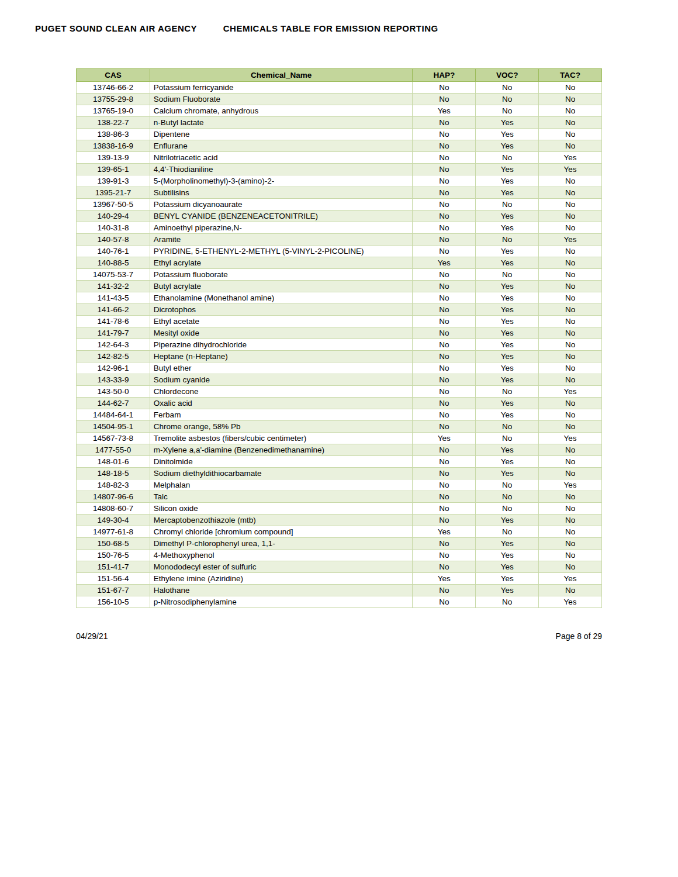PUGET SOUND CLEAN AIR AGENCY CHEMICALS TABLE FOR EMISSION REPORTING
| CAS | Chemical_Name | HAP? | VOC? | TAC? |
| --- | --- | --- | --- | --- |
| 13746-66-2 | Potassium ferricyanide | No | No | No |
| 13755-29-8 | Sodium Fluoborate | No | No | No |
| 13765-19-0 | Calcium chromate, anhydrous | Yes | No | No |
| 138-22-7 | n-Butyl lactate | No | Yes | No |
| 138-86-3 | Dipentene | No | Yes | No |
| 13838-16-9 | Enflurane | No | Yes | No |
| 139-13-9 | Nitrilotriacetic acid | No | No | Yes |
| 139-65-1 | 4,4'-Thiodianiline | No | Yes | Yes |
| 139-91-3 | 5-(Morpholinomethyl)-3-(amino)-2- | No | Yes | No |
| 1395-21-7 | Subtilisins | No | Yes | No |
| 13967-50-5 | Potassium dicyanoaurate | No | No | No |
| 140-29-4 | BENYL CYANIDE (BENZENEACETONITRILE) | No | Yes | No |
| 140-31-8 | Aminoethyl piperazine,N- | No | Yes | No |
| 140-57-8 | Aramite | No | No | Yes |
| 140-76-1 | PYRIDINE, 5-ETHENYL-2-METHYL (5-VINYL-2-PICOLINE) | No | Yes | No |
| 140-88-5 | Ethyl acrylate | Yes | Yes | No |
| 14075-53-7 | Potassium fluoborate | No | No | No |
| 141-32-2 | Butyl acrylate | No | Yes | No |
| 141-43-5 | Ethanolamine (Monethanol amine) | No | Yes | No |
| 141-66-2 | Dicrotophos | No | Yes | No |
| 141-78-6 | Ethyl acetate | No | Yes | No |
| 141-79-7 | Mesityl oxide | No | Yes | No |
| 142-64-3 | Piperazine dihydrochloride | No | Yes | No |
| 142-82-5 | Heptane (n-Heptane) | No | Yes | No |
| 142-96-1 | Butyl ether | No | Yes | No |
| 143-33-9 | Sodium cyanide | No | Yes | No |
| 143-50-0 | Chlordecone | No | No | Yes |
| 144-62-7 | Oxalic acid | No | Yes | No |
| 14484-64-1 | Ferbam | No | Yes | No |
| 14504-95-1 | Chrome orange, 58% Pb | No | No | No |
| 14567-73-8 | Tremolite asbestos (fibers/cubic centimeter) | Yes | No | Yes |
| 1477-55-0 | m-Xylene a,a'-diamine (Benzenedimethanamine) | No | Yes | No |
| 148-01-6 | Dinitolmide | No | Yes | No |
| 148-18-5 | Sodium diethyldithiocarbamate | No | Yes | No |
| 148-82-3 | Melphalan | No | No | Yes |
| 14807-96-6 | Talc | No | No | No |
| 14808-60-7 | Silicon oxide | No | No | No |
| 149-30-4 | Mercaptobenzothiazole (mtb) | No | Yes | No |
| 14977-61-8 | Chromyl chloride [chromium compound] | Yes | No | No |
| 150-68-5 | Dimethyl P-chlorophenyl urea, 1,1- | No | Yes | No |
| 150-76-5 | 4-Methoxyphenol | No | Yes | No |
| 151-41-7 | Monododecyl ester of sulfuric | No | Yes | No |
| 151-56-4 | Ethylene imine (Aziridine) | Yes | Yes | Yes |
| 151-67-7 | Halothane | No | Yes | No |
| 156-10-5 | p-Nitrosodiphenylamine | No | No | Yes |
04/29/21 Page 8 of 29